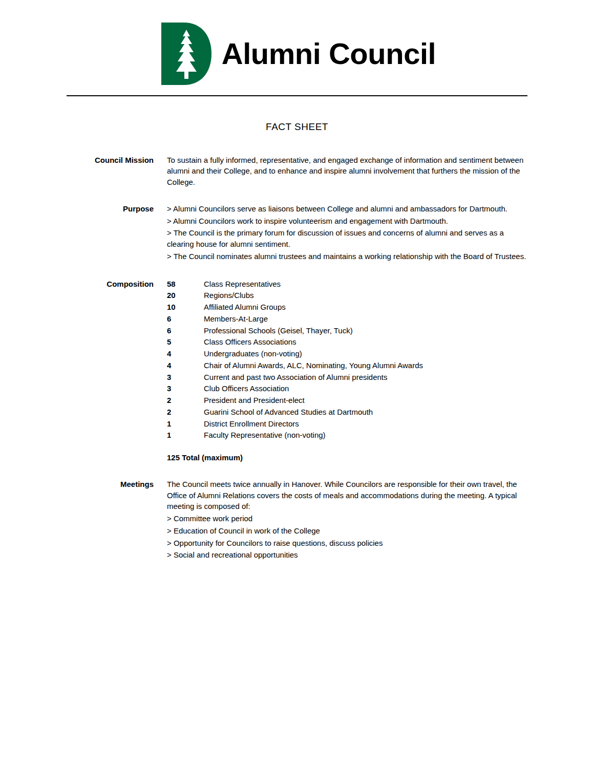Alumni Council
FACT SHEET
| Council Mission | To sustain a fully informed, representative, and engaged exchange of information and sentiment between alumni and their College, and to enhance and inspire alumni involvement that furthers the mission of the College. |
| Purpose | > Alumni Councilors serve as liaisons between College and alumni and ambassadors for Dartmouth. > Alumni Councilors work to inspire volunteerism and engagement with Dartmouth. > The Council is the primary forum for discussion of issues and concerns of alumni and serves as a clearing house for alumni sentiment. > The Council nominates alumni trustees and maintains a working relationship with the Board of Trustees. |
| Composition | / 58 / Class Representatives / / 20 / Regions/Clubs / / 10 / Affiliated Alumni Groups / / 6 / Members-At-Large / / 6 / Professional Schools (Geisel, Thayer, Tuck) / / 5 / Class Officers Associations / / 4 / Undergraduates (non-voting) / / 4 / Chair of Alumni Awards, ALC, Nominating, Young Alumni Awards / / 3 / Current and past two Association of Alumni presidents / / 3 / Club Officers Association / / 2 / President and President-elect / / 2 / Guarini School of Advanced Studies at Dartmouth / / 1 / District Enrollment Directors / / 1 / Faculty Representative (non-voting) / 125 Total (maximum) |
| Meetings | The Council meets twice annually in Hanover. While Councilors are responsible for their own travel, the Office of Alumni Relations covers the costs of meals and accommodations during the meeting. A typical meeting is composed of: > Committee work period > Education of Council in work of the College > Opportunity for Councilors to raise questions, discuss policies > Social and recreational opportunities |